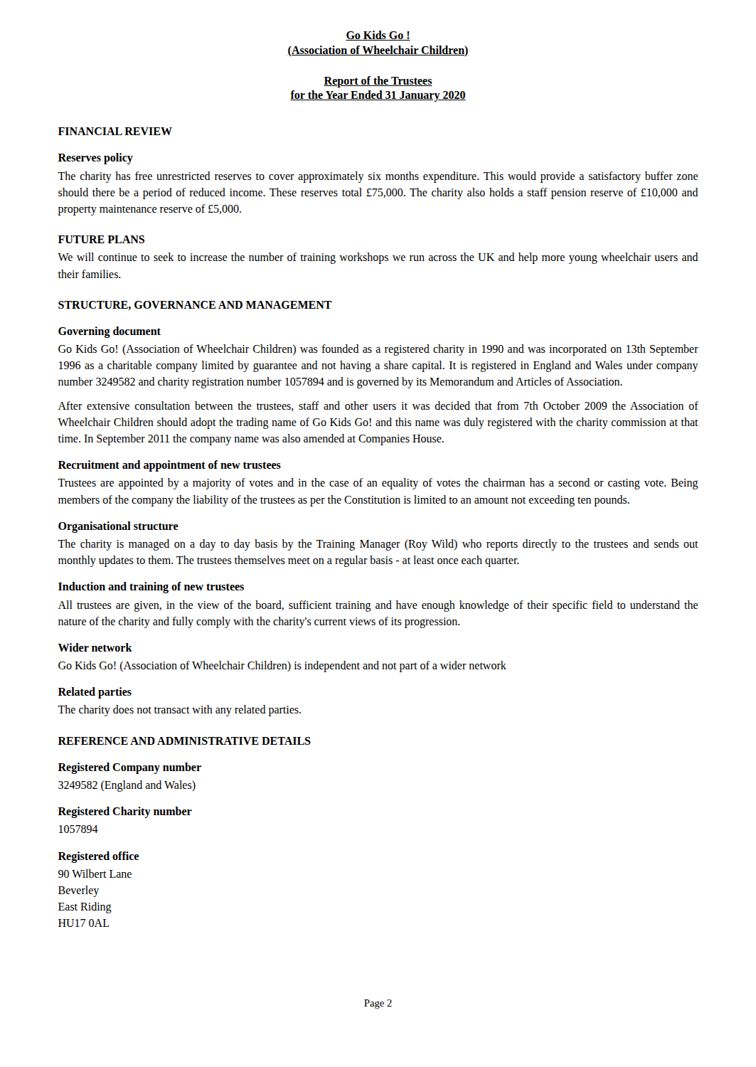Go Kids Go !
(Association of Wheelchair Children)
Report of the Trustees
for the Year Ended 31 January 2020
Financial Review
Reserves policy
The charity has free unrestricted reserves to cover approximately six months expenditure. This would provide a satisfactory buffer zone should there be a period of reduced income. These reserves total £75,000. The charity also holds a staff pension reserve of £10,000 and property maintenance reserve of £5,000.
Future Plans
We will continue to seek to increase the number of training workshops we run across the UK and help more young wheelchair users and their families.
Structure, Governance and Management
Governing document
Go Kids Go! (Association of Wheelchair Children) was founded as a registered charity in 1990 and was incorporated on 13th September 1996 as a charitable company limited by guarantee and not having a share capital. It is registered in England and Wales under company number 3249582 and charity registration number 1057894 and is governed by its Memorandum and Articles of Association.
After extensive consultation between the trustees, staff and other users it was decided that from 7th October 2009 the Association of Wheelchair Children should adopt the trading name of Go Kids Go! and this name was duly registered with the charity commission at that time. In September 2011 the company name was also amended at Companies House.
Recruitment and appointment of new trustees
Trustees are appointed by a majority of votes and in the case of an equality of votes the chairman has a second or casting vote. Being members of the company the liability of the trustees as per the Constitution is limited to an amount not exceeding ten pounds.
Organisational structure
The charity is managed on a day to day basis by the Training Manager (Roy Wild) who reports directly to the trustees and sends out monthly updates to them. The trustees themselves meet on a regular basis - at least once each quarter.
Induction and training of new trustees
All trustees are given, in the view of the board, sufficient training and have enough knowledge of their specific field to understand the nature of the charity and fully comply with the charity's current views of its progression.
Wider network
Go Kids Go! (Association of Wheelchair Children) is independent and not part of a wider network
Related parties
The charity does not transact with any related parties.
Reference and Administrative Details
Registered Company number
3249582 (England and Wales)
Registered Charity number
1057894
Registered office
90 Wilbert Lane
Beverley
East Riding
HU17 0AL
Page 2